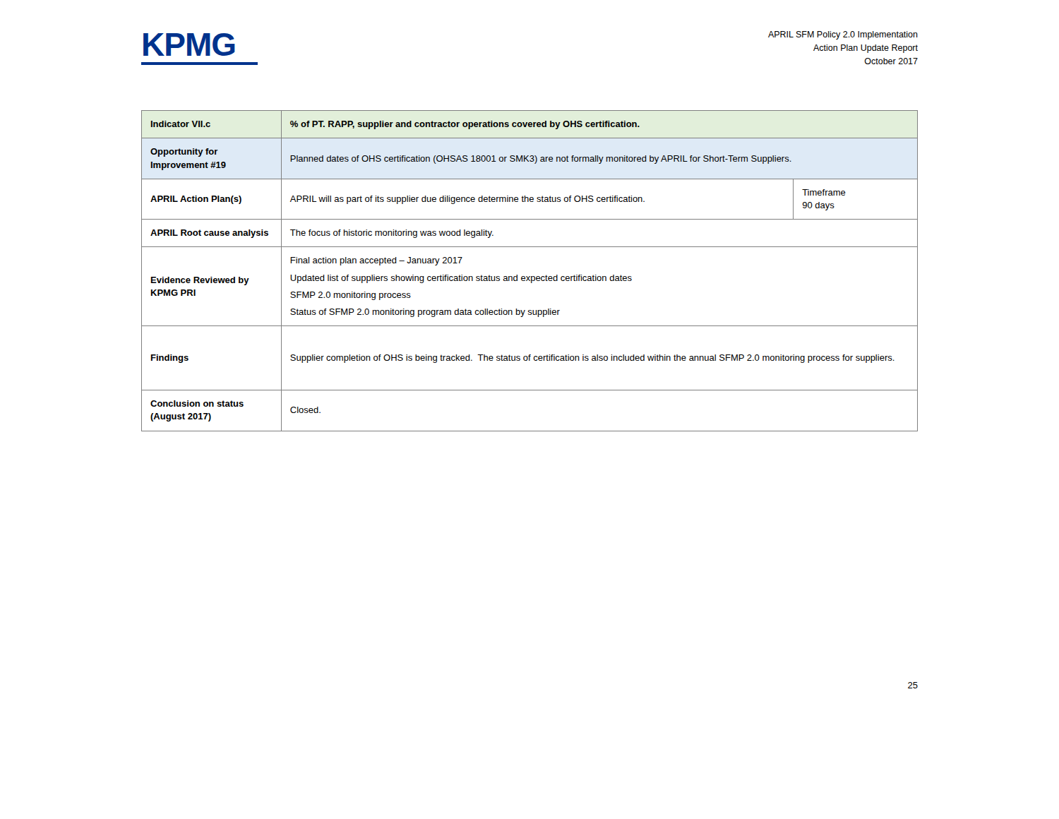KPMG
APRIL SFM Policy 2.0 Implementation
Action Plan Update Report
October 2017
| Indicator VII.c | % of PT. RAPP, supplier and contractor operations covered by OHS certification. |
| Opportunity for Improvement #19 | Planned dates of OHS certification (OHSAS 18001 or SMK3) are not formally monitored by APRIL for Short-Term Suppliers. |
| APRIL Action Plan(s) | APRIL will as part of its supplier due diligence determine the status of OHS certification. | Timeframe 90 days |
| APRIL Root cause analysis | The focus of historic monitoring was wood legality. |
| Evidence Reviewed by KPMG PRI | Final action plan accepted – January 2017 Updated list of suppliers showing certification status and expected certification dates SFMP 2.0 monitoring process Status of SFMP 2.0 monitoring program data collection by supplier |
| Findings | Supplier completion of OHS is being tracked. The status of certification is also included within the annual SFMP 2.0 monitoring process for suppliers. |
| Conclusion on status (August 2017) | Closed. |
25